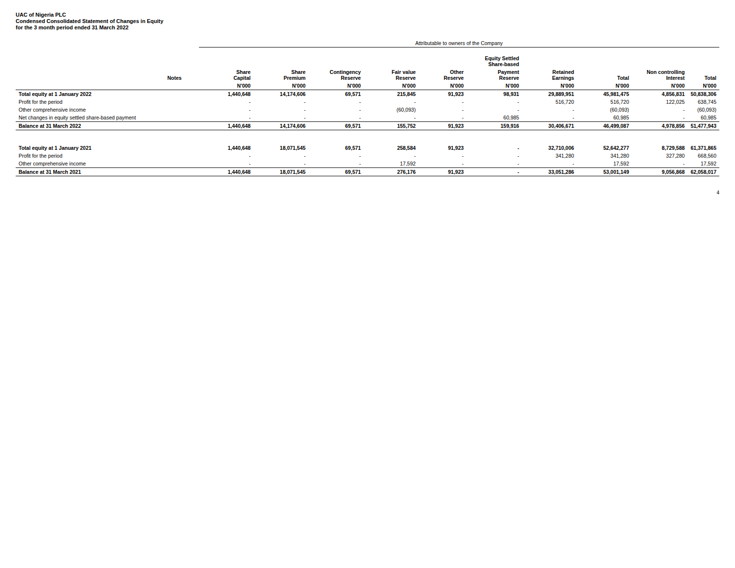UAC of Nigeria PLC
Condensed Consolidated Statement of Changes in Equity
for the 3 month period ended 31 March 2022
| | | Attributable to owners of the Company |
| --- | --- | --- |
| | | | | | | | Equity Settled Share-based | | | | |
| | Notes | Share Capital | Share Premium | Contingency Reserve | Fair value Reserve | Other Reserve | Payment Reserve | Retained Earnings | Total | Non controlling Interest | Total |
| | | N'000 | N'000 | N'000 | N'000 | N'000 | N'000 | N'000 | N'000 | N'000 | N'000 |
| Total equity at 1 January 2022 | | 1,440,648 | 14,174,606 | 69,571 | 215,845 | 91,923 | 98,931 | 29,889,951 | 45,981,475 | 4,856,831 | 50,838,306 |
| Profit for the period | | - | - | - | - | - | - | 516,720 | 516,720 | 122,025 | 638,745 |
| Other comprehensive income | | - | - | - | (60,093) | - | - | - | (60,093) | - | (60,093) |
| Net changes in equity settled share-based payment | | - | - | - | - | - | 60,985 | - | 60,985 | - | 60,985 |
| Balance at 31 March 2022 | | 1,440,648 | 14,174,606 | 69,571 | 155,752 | 91,923 | 159,916 | 30,406,671 | 46,499,087 | 4,978,856 | 51,477,943 |
| Total equity at 1 January 2021 | | 1,440,648 | 18,071,545 | 69,571 | 258,584 | 91,923 | - | 32,710,006 | 52,642,277 | 8,729,588 | 61,371,865 |
| Profit for the period | | - | - | - | - | - | - | 341,280 | 341,280 | 327,280 | 668,560 |
| Other comprehensive income | | - | - | - | 17,592 | - | - | - | 17,592 | - | 17,592 |
| Balance at 31 March 2021 | | 1,440,648 | 18,071,545 | 69,571 | 276,176 | 91,923 | - | 33,051,286 | 53,001,149 | 9,056,868 | 62,058,017 |
4